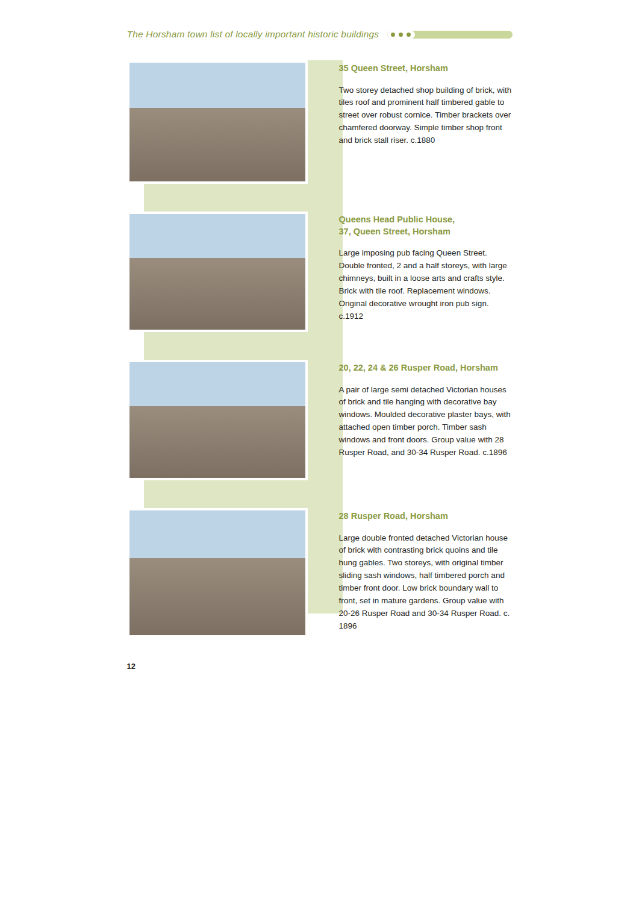The Horsham town list of locally important historic buildings
35 Queen Street, Horsham
Two storey detached shop building of brick, with tiles roof and prominent half timbered gable to street over robust cornice. Timber brackets over chamfered doorway. Simple timber shop front and brick stall riser. c.1880
Queens Head Public House,
37, Queen Street, Horsham
Large imposing pub facing Queen Street. Double fronted, 2 and a half storeys, with large chimneys, built in a loose arts and crafts style. Brick with tile roof. Replacement windows. Original decorative wrought iron pub sign. c.1912
20, 22, 24 & 26 Rusper Road, Horsham
A pair of large semi detached Victorian houses of brick and tile hanging with decorative bay windows. Moulded decorative plaster bays, with attached open timber porch. Timber sash windows and front doors. Group value with 28 Rusper Road, and 30-34 Rusper Road. c.1896
28 Rusper Road, Horsham
Large double fronted detached Victorian house of brick with contrasting brick quoins and tile hung gables. Two storeys, with original timber sliding sash windows, half timbered porch and timber front door. Low brick boundary wall to front, set in mature gardens. Group value with 20-26 Rusper Road and 30-34 Rusper Road. c. 1896
12